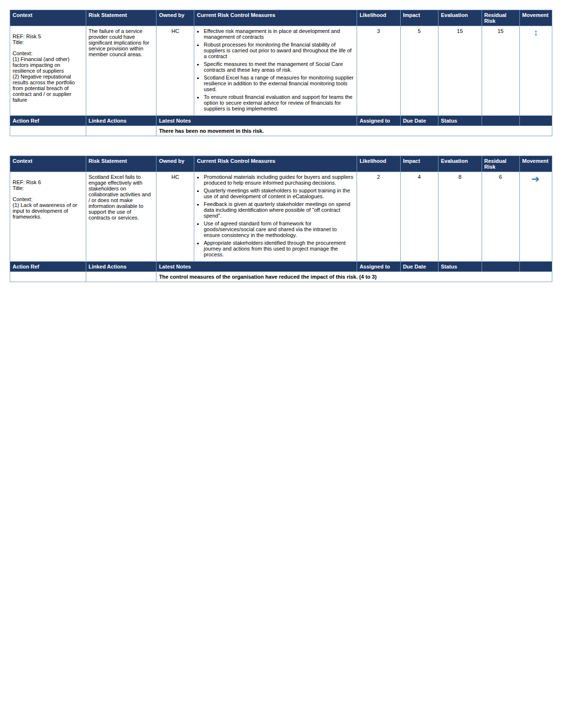| Context | Risk Statement | Owned by | Current Risk Control Measures | Likelihood | Impact | Evaluation | Residual Risk | Movement |
| --- | --- | --- | --- | --- | --- | --- | --- | --- |
| REF: Risk 5 Title: Context: (1) Financial (and other) factors impacting on resilience of suppliers (2) Negative reputational results across the portfolio from potential breach of contract and / or supplier failure | The failure of a service provider could have significant implications for service provision within member council areas. | HC | Effective risk management is in place at development and management of contracts Robust processes for monitoring the financial stability of suppliers is carried out prior to award and throughout the life of a contract Specific measures to meet the management of Social Care contracts and these key areas of risk. Scotland Excel has a range of measures for monitoring supplier resilience in addition to the external financial monitoring tools used. To ensure robust financial evaluation and support for teams the option to secure external advice for review of financials for suppliers is being implemented. | 3 | 5 | 15 | 15 | ↕ |
| Action Ref | Linked Actions | Latest Notes | Assigned to | Due Date | Status | | |
| | | There has been no movement in this risk. |
| Context | Risk Statement | Owned by | Current Risk Control Measures | Likelihood | Impact | Evaluation | Residual Risk | Movement |
| --- | --- | --- | --- | --- | --- | --- | --- | --- |
| REF: Risk 6 Title: Context: (1) Lack of awareness of or input to development of frameworks. | Scotland Excel fails to engage effectively with stakeholders on collaborative activities and / or does not make information available to support the use of contracts or services. | HC | Promotional materials including guides for buyers and suppliers produced to help ensure informed purchasing decisions. Quarterly meetings with stakeholders to support training in the use of and development of content in eCatalogues. Feedback is given at quarterly stakeholder meetings on spend data including identification where possible of "off contract spend". Use of agreed standard form of framework for goods/services/social care and shared via the intranet to ensure consistency in the methodology. Appropriate stakeholders identified through the procurement journey and actions from this used to project manage the process. | 2 | 4 | 8 | 6 | ➔ |
| Action Ref | Linked Actions | Latest Notes | Assigned to | Due Date | Status | | |
| | | The control measures of the organisation have reduced the impact of this risk. (4 to 3) |